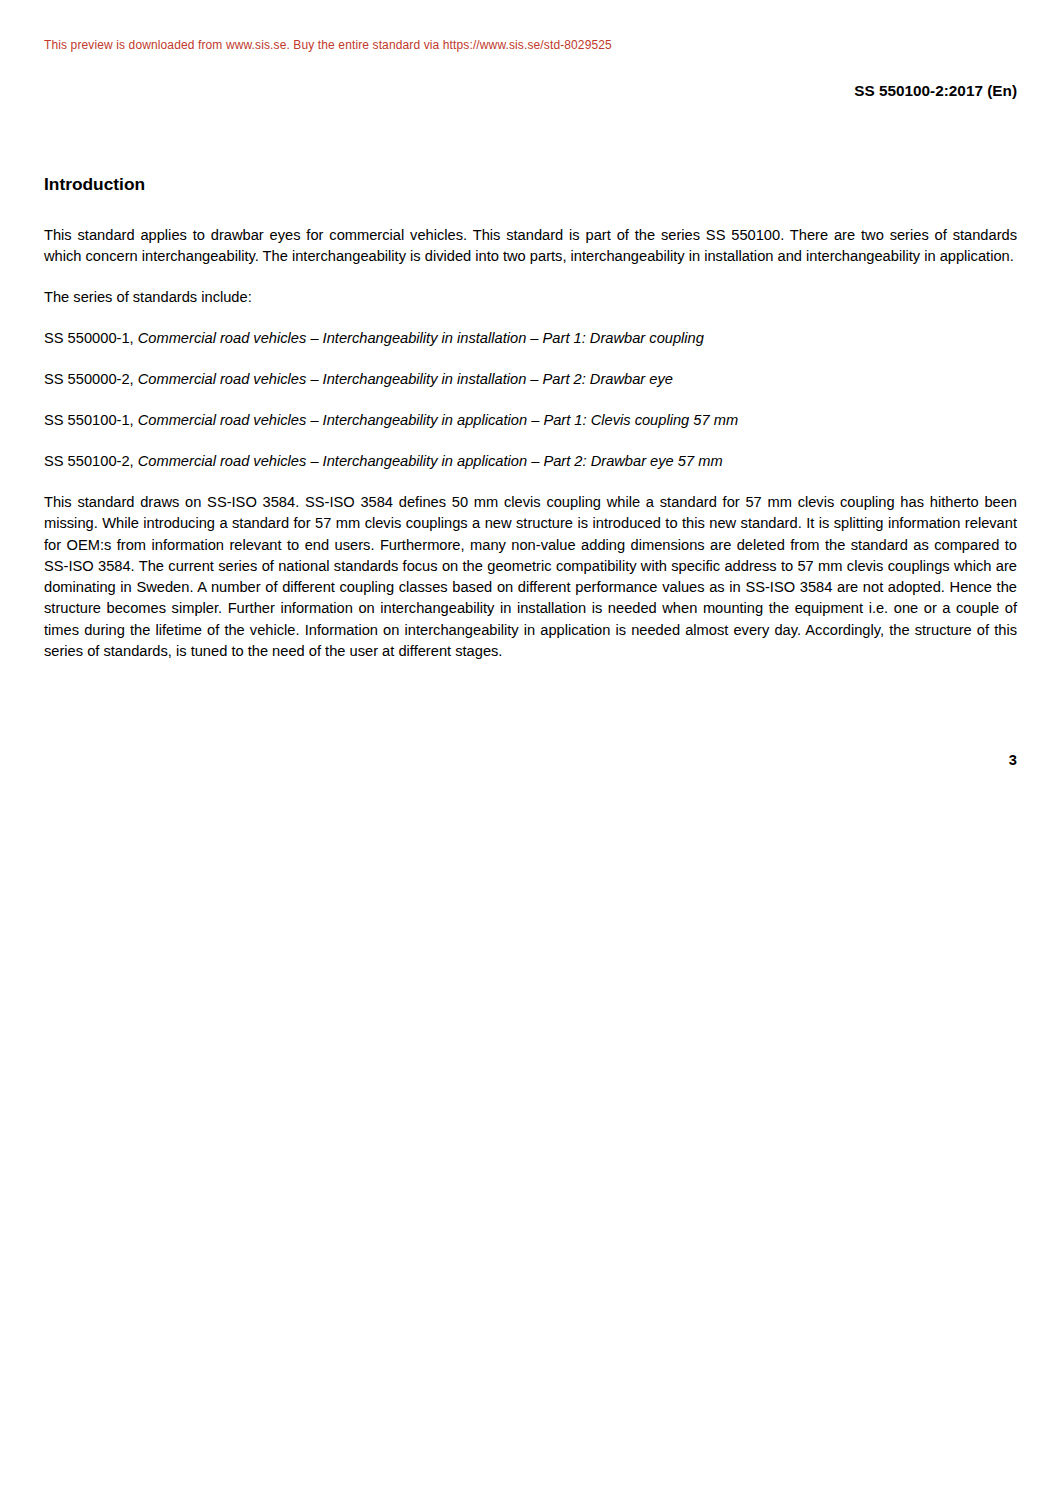This preview is downloaded from www.sis.se. Buy the entire standard via https://www.sis.se/std-8029525
SS 550100-2:2017 (En)
Introduction
This standard applies to drawbar eyes for commercial vehicles. This standard is part of the series SS 550100. There are two series of standards which concern interchangeability. The interchangeability is divided into two parts, interchangeability in installation and interchangeability in application.
The series of standards include:
SS 550000-1, Commercial road vehicles – Interchangeability in installation – Part 1: Drawbar coupling
SS 550000-2, Commercial road vehicles – Interchangeability in installation – Part 2: Drawbar eye
SS 550100-1, Commercial road vehicles – Interchangeability in application – Part 1: Clevis coupling 57 mm
SS 550100-2, Commercial road vehicles – Interchangeability in application – Part 2: Drawbar eye 57 mm
This standard draws on SS-ISO 3584. SS-ISO 3584 defines 50 mm clevis coupling while a standard for 57 mm clevis coupling has hitherto been missing. While introducing a standard for 57 mm clevis couplings a new structure is introduced to this new standard. It is splitting information relevant for OEM:s from information relevant to end users. Furthermore, many non-value adding dimensions are deleted from the standard as compared to SS-ISO 3584. The current series of national standards focus on the geometric compatibility with specific address to 57 mm clevis couplings which are dominating in Sweden. A number of different coupling classes based on different performance values as in SS-ISO 3584 are not adopted. Hence the structure becomes simpler. Further information on interchangeability in installation is needed when mounting the equipment i.e. one or a couple of times during the lifetime of the vehicle. Information on interchangeability in application is needed almost every day. Accordingly, the structure of this series of standards, is tuned to the need of the user at different stages.
3